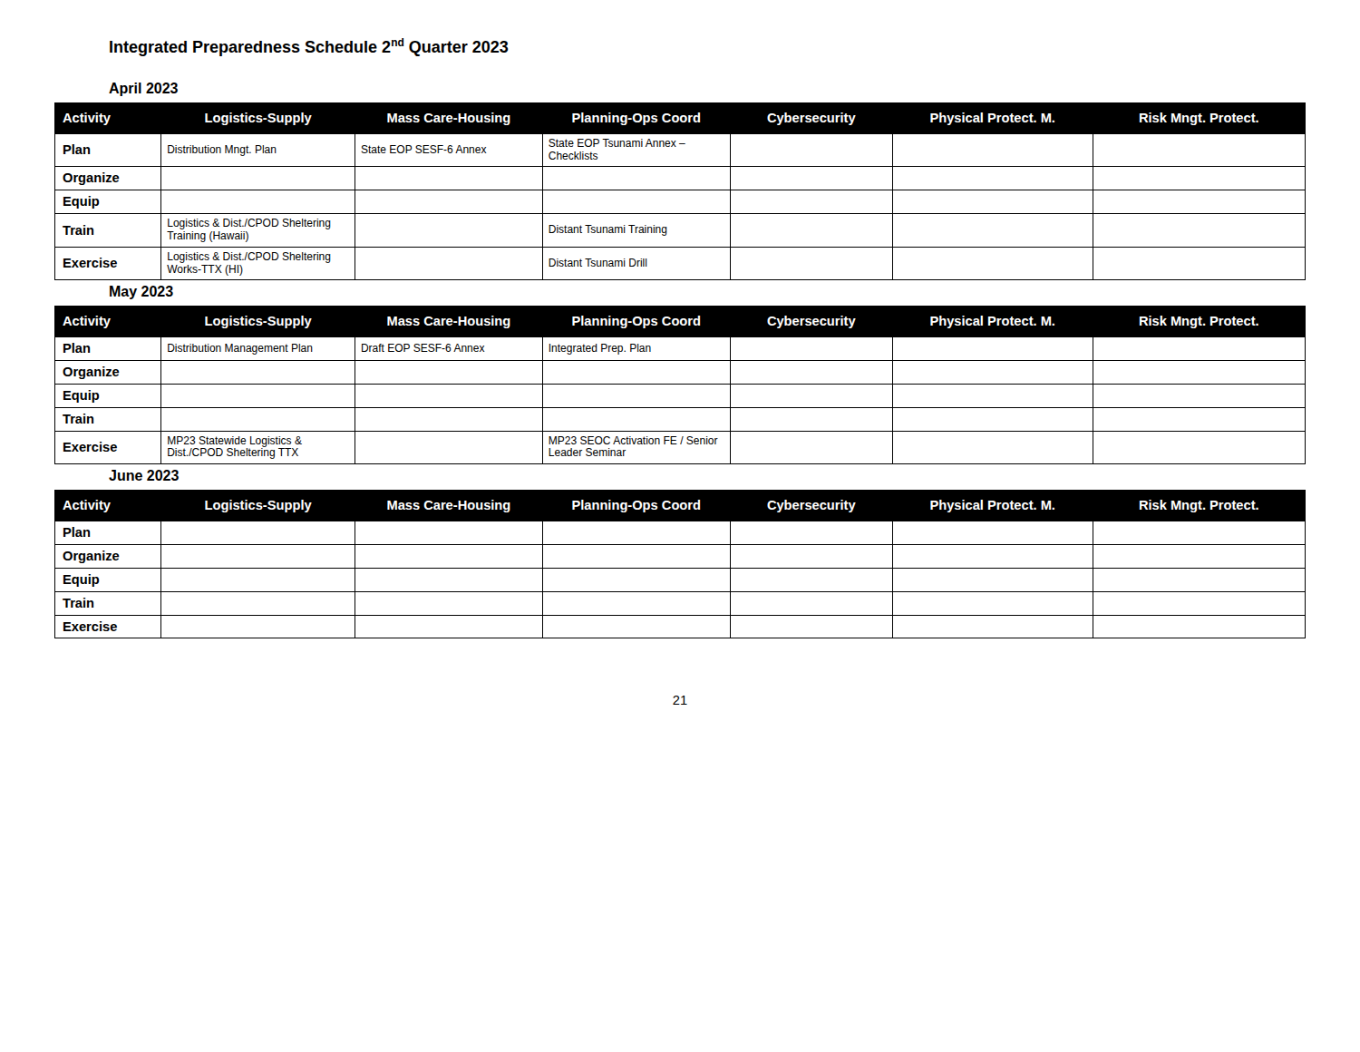Integrated Preparedness Schedule 2nd Quarter 2023
April 2023
| Activity | Logistics-Supply | Mass Care-Housing | Planning-Ops Coord | Cybersecurity | Physical Protect. M. | Risk Mngt. Protect. |
| --- | --- | --- | --- | --- | --- | --- |
| Plan | Distribution Mngt. Plan | State EOP SESF-6 Annex | State EOP Tsunami Annex – Checklists | | | |
| Organize | | | | | | |
| Equip | | | | | | |
| Train | Logistics & Dist./CPOD Sheltering Training (Hawaii) | | Distant Tsunami Training | | | |
| Exercise | Logistics & Dist./CPOD Sheltering Works-TTX (HI) | | Distant Tsunami Drill | | | |
May 2023
| Activity | Logistics-Supply | Mass Care-Housing | Planning-Ops Coord | Cybersecurity | Physical Protect. M. | Risk Mngt. Protect. |
| --- | --- | --- | --- | --- | --- | --- |
| Plan | Distribution Management Plan | Draft EOP SESF-6 Annex | Integrated Prep. Plan | | | |
| Organize | | | | | | |
| Equip | | | | | | |
| Train | | | | | | |
| Exercise | MP23 Statewide Logistics & Dist./CPOD Sheltering TTX | | MP23 SEOC Activation FE / Senior Leader Seminar | | | |
June 2023
| Activity | Logistics-Supply | Mass Care-Housing | Planning-Ops Coord | Cybersecurity | Physical Protect. M. | Risk Mngt. Protect. |
| --- | --- | --- | --- | --- | --- | --- |
| Plan | | | | | | |
| Organize | | | | | | |
| Equip | | | | | | |
| Train | | | | | | |
| Exercise | | | | | | |
21